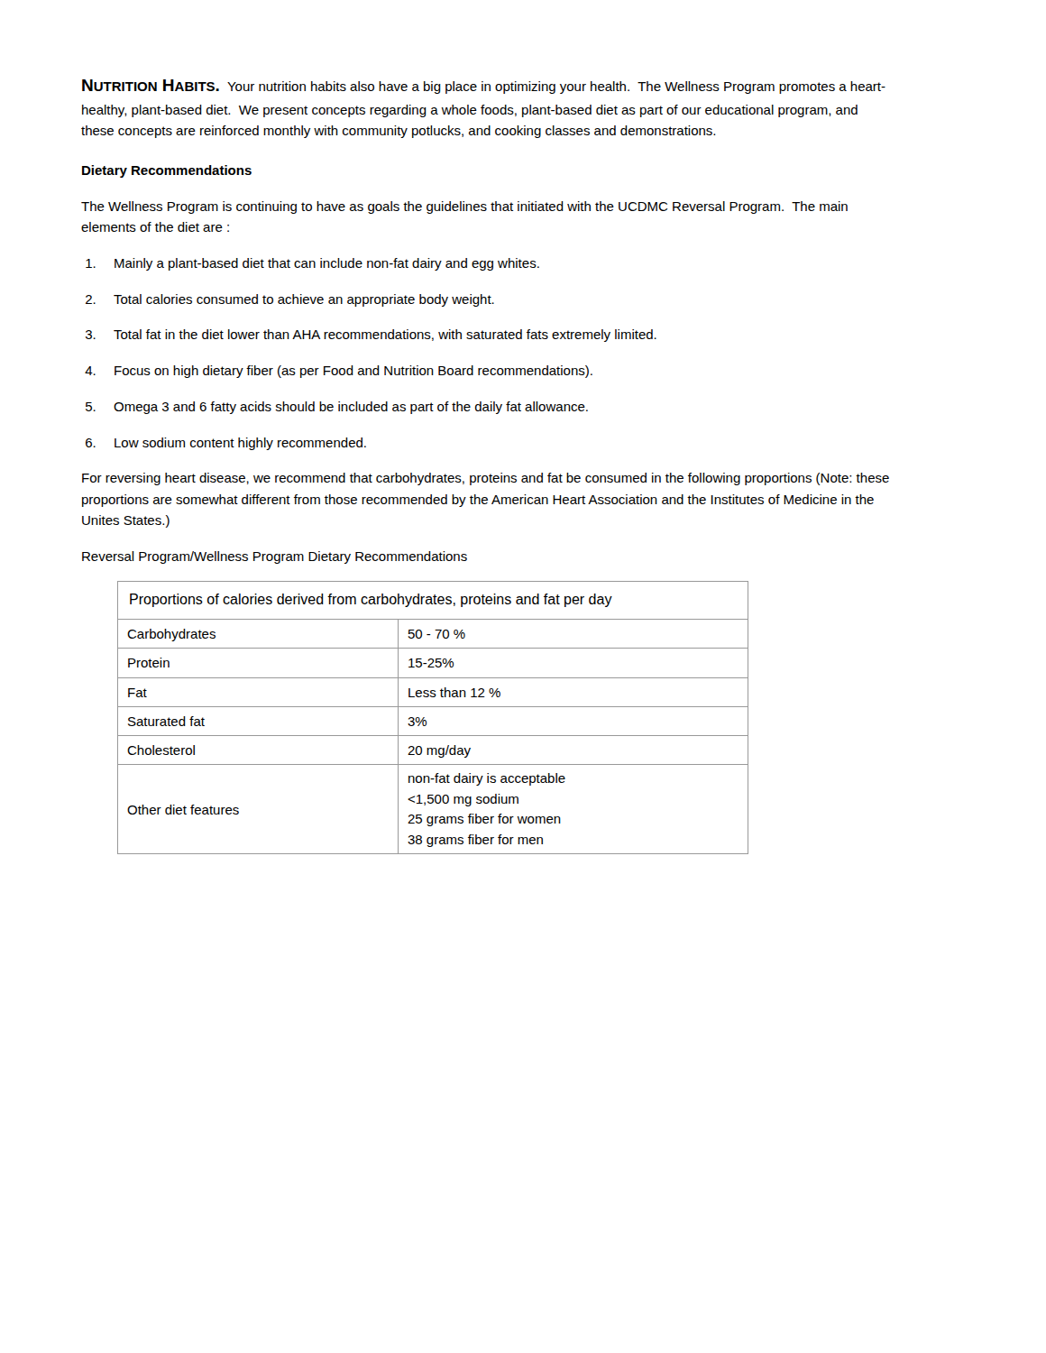NUTRITION HABITS.
Your nutrition habits also have a big place in optimizing your health. The Wellness Program promotes a heart-healthy, plant-based diet. We present concepts regarding a whole foods, plant-based diet as part of our educational program, and these concepts are reinforced monthly with community potlucks, and cooking classes and demonstrations.
Dietary Recommendations
The Wellness Program is continuing to have as goals the guidelines that initiated with the UCDMC Reversal Program. The main elements of the diet are :
1. Mainly a plant-based diet that can include non-fat dairy and egg whites.
2. Total calories consumed to achieve an appropriate body weight.
3. Total fat in the diet lower than AHA recommendations, with saturated fats extremely limited.
4. Focus on high dietary fiber (as per Food and Nutrition Board recommendations).
5. Omega 3 and 6 fatty acids should be included as part of the daily fat allowance.
6. Low sodium content highly recommended.
For reversing heart disease, we recommend that carbohydrates, proteins and fat be consumed in the following proportions (Note: these proportions are somewhat different from those recommended by the American Heart Association and the Institutes of Medicine in the Unites States.)
Reversal Program/Wellness Program Dietary Recommendations
| Proportions of calories derived from carbohydrates, proteins and fat per day |
| Carbohydrates | 50 - 70 % |
| Protein | 15-25% |
| Fat | Less than 12 % |
| Saturated fat | 3% |
| Cholesterol | 20 mg/day |
| Other diet features | non-fat dairy is acceptable <1,500 mg sodium 25 grams fiber for women 38 grams fiber for men |